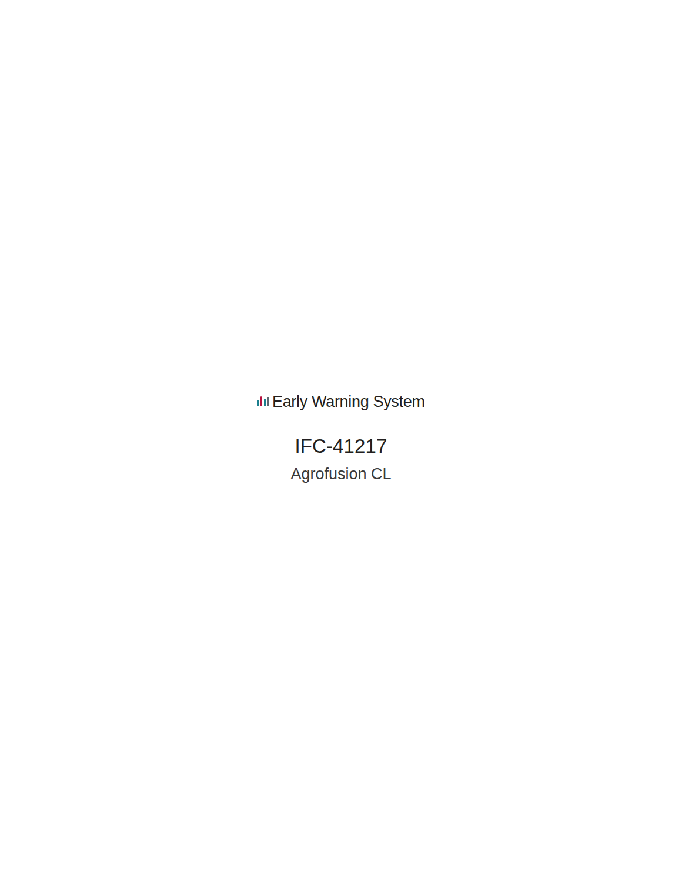Early Warning System
IFC-41217
Agrofusion CL